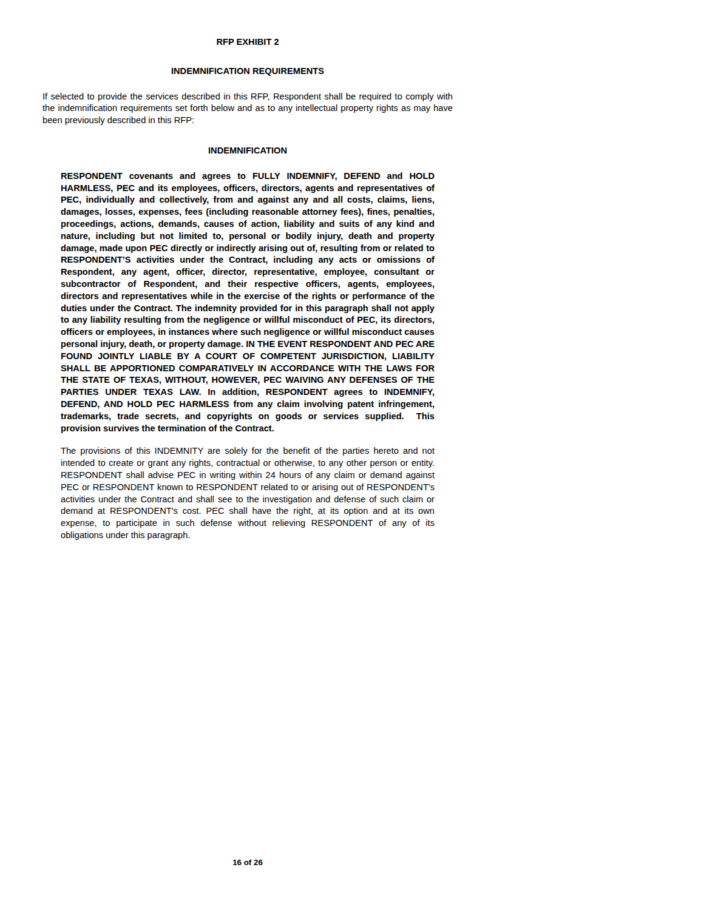RFP EXHIBIT 2
INDEMNIFICATION REQUIREMENTS
If selected to provide the services described in this RFP, Respondent shall be required to comply with the indemnification requirements set forth below and as to any intellectual property rights as may have been previously described in this RFP:
INDEMNIFICATION
RESPONDENT covenants and agrees to FULLY INDEMNIFY, DEFEND and HOLD HARMLESS, PEC and its employees, officers, directors, agents and representatives of PEC, individually and collectively, from and against any and all costs, claims, liens, damages, losses, expenses, fees (including reasonable attorney fees), fines, penalties, proceedings, actions, demands, causes of action, liability and suits of any kind and nature, including but not limited to, personal or bodily injury, death and property damage, made upon PEC directly or indirectly arising out of, resulting from or related to RESPONDENT’S activities under the Contract, including any acts or omissions of Respondent, any agent, officer, director, representative, employee, consultant or subcontractor of Respondent, and their respective officers, agents, employees, directors and representatives while in the exercise of the rights or performance of the duties under the Contract. The indemnity provided for in this paragraph shall not apply to any liability resulting from the negligence or willful misconduct of PEC, its directors, officers or employees, in instances where such negligence or willful misconduct causes personal injury, death, or property damage. IN THE EVENT RESPONDENT AND PEC ARE FOUND JOINTLY LIABLE BY A COURT OF COMPETENT JURISDICTION, LIABILITY SHALL BE APPORTIONED COMPARATIVELY IN ACCORDANCE WITH THE LAWS FOR THE STATE OF TEXAS, WITHOUT, HOWEVER, PEC WAIVING ANY DEFENSES OF THE PARTIES UNDER TEXAS LAW. In addition, RESPONDENT agrees to INDEMNIFY, DEFEND, AND HOLD PEC HARMLESS from any claim involving patent infringement, trademarks, trade secrets, and copyrights on goods or services supplied. This provision survives the termination of the Contract.
The provisions of this INDEMNITY are solely for the benefit of the parties hereto and not intended to create or grant any rights, contractual or otherwise, to any other person or entity. RESPONDENT shall advise PEC in writing within 24 hours of any claim or demand against PEC or RESPONDENT known to RESPONDENT related to or arising out of RESPONDENT's activities under the Contract and shall see to the investigation and defense of such claim or demand at RESPONDENT's cost. PEC shall have the right, at its option and at its own expense, to participate in such defense without relieving RESPONDENT of any of its obligations under this paragraph.
16 of 26